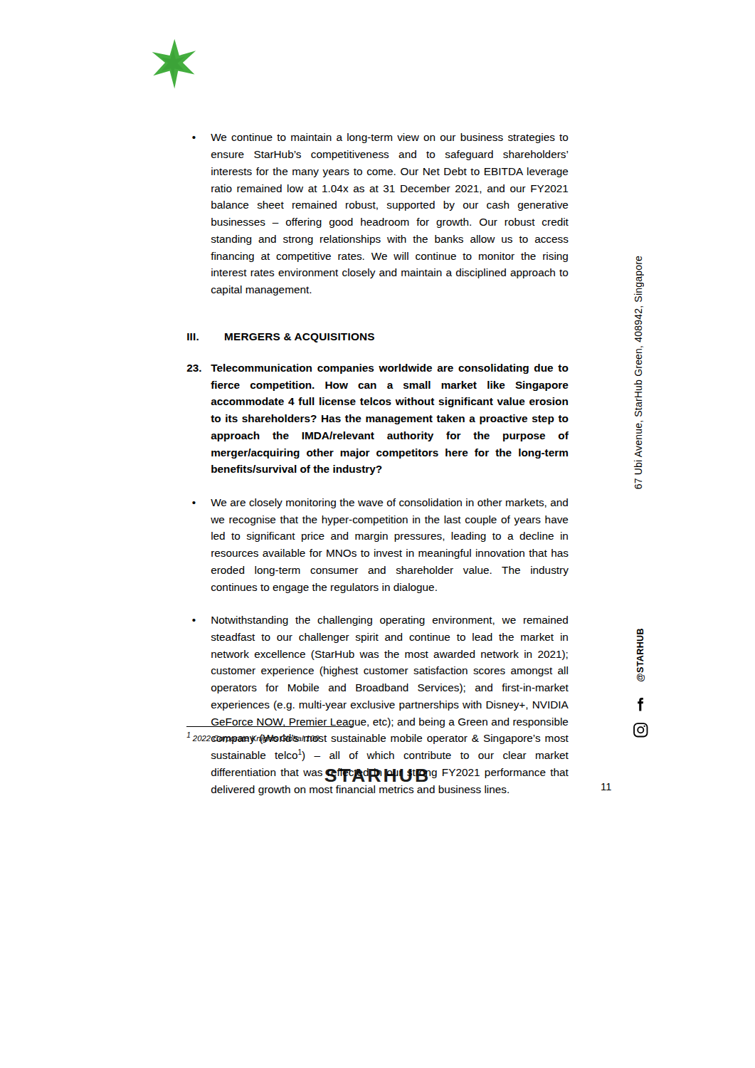67 Ubi Avenue, StarHub Green, 408942, Singapore
@STARHUB
We continue to maintain a long-term view on our business strategies to ensure StarHub’s competitiveness and to safeguard shareholders’ interests for the many years to come. Our Net Debt to EBITDA leverage ratio remained low at 1.04x as at 31 December 2021, and our FY2021 balance sheet remained robust, supported by our cash generative businesses – offering good headroom for growth. Our robust credit standing and strong relationships with the banks allow us to access financing at competitive rates. We will continue to monitor the rising interest rates environment closely and maintain a disciplined approach to capital management.
III. MERGERS & ACQUISITIONS
23. Telecommunication companies worldwide are consolidating due to fierce competition. How can a small market like Singapore accommodate 4 full license telcos without significant value erosion to its shareholders? Has the management taken a proactive step to approach the IMDA/relevant authority for the purpose of merger/acquiring other major competitors here for the long-term benefits/survival of the industry?
We are closely monitoring the wave of consolidation in other markets, and we recognise that the hyper-competition in the last couple of years have led to significant price and margin pressures, leading to a decline in resources available for MNOs to invest in meaningful innovation that has eroded long-term consumer and shareholder value. The industry continues to engage the regulators in dialogue.
Notwithstanding the challenging operating environment, we remained steadfast to our challenger spirit and continue to lead the market in network excellence (StarHub was the most awarded network in 2021); customer experience (highest customer satisfaction scores amongst all operators for Mobile and Broadband Services); and first-in-market experiences (e.g. multi-year exclusive partnerships with Disney+, NVIDIA GeForce NOW, Premier League, etc); and being a Green and responsible company (World’s most sustainable mobile operator & Singapore’s most sustainable telco1) – all of which contribute to our clear market differentiation that was reflected in our strong FY2021 performance that delivered growth on most financial metrics and business lines.
1 2022 Corporate Knights Global 100
STARHUB
11